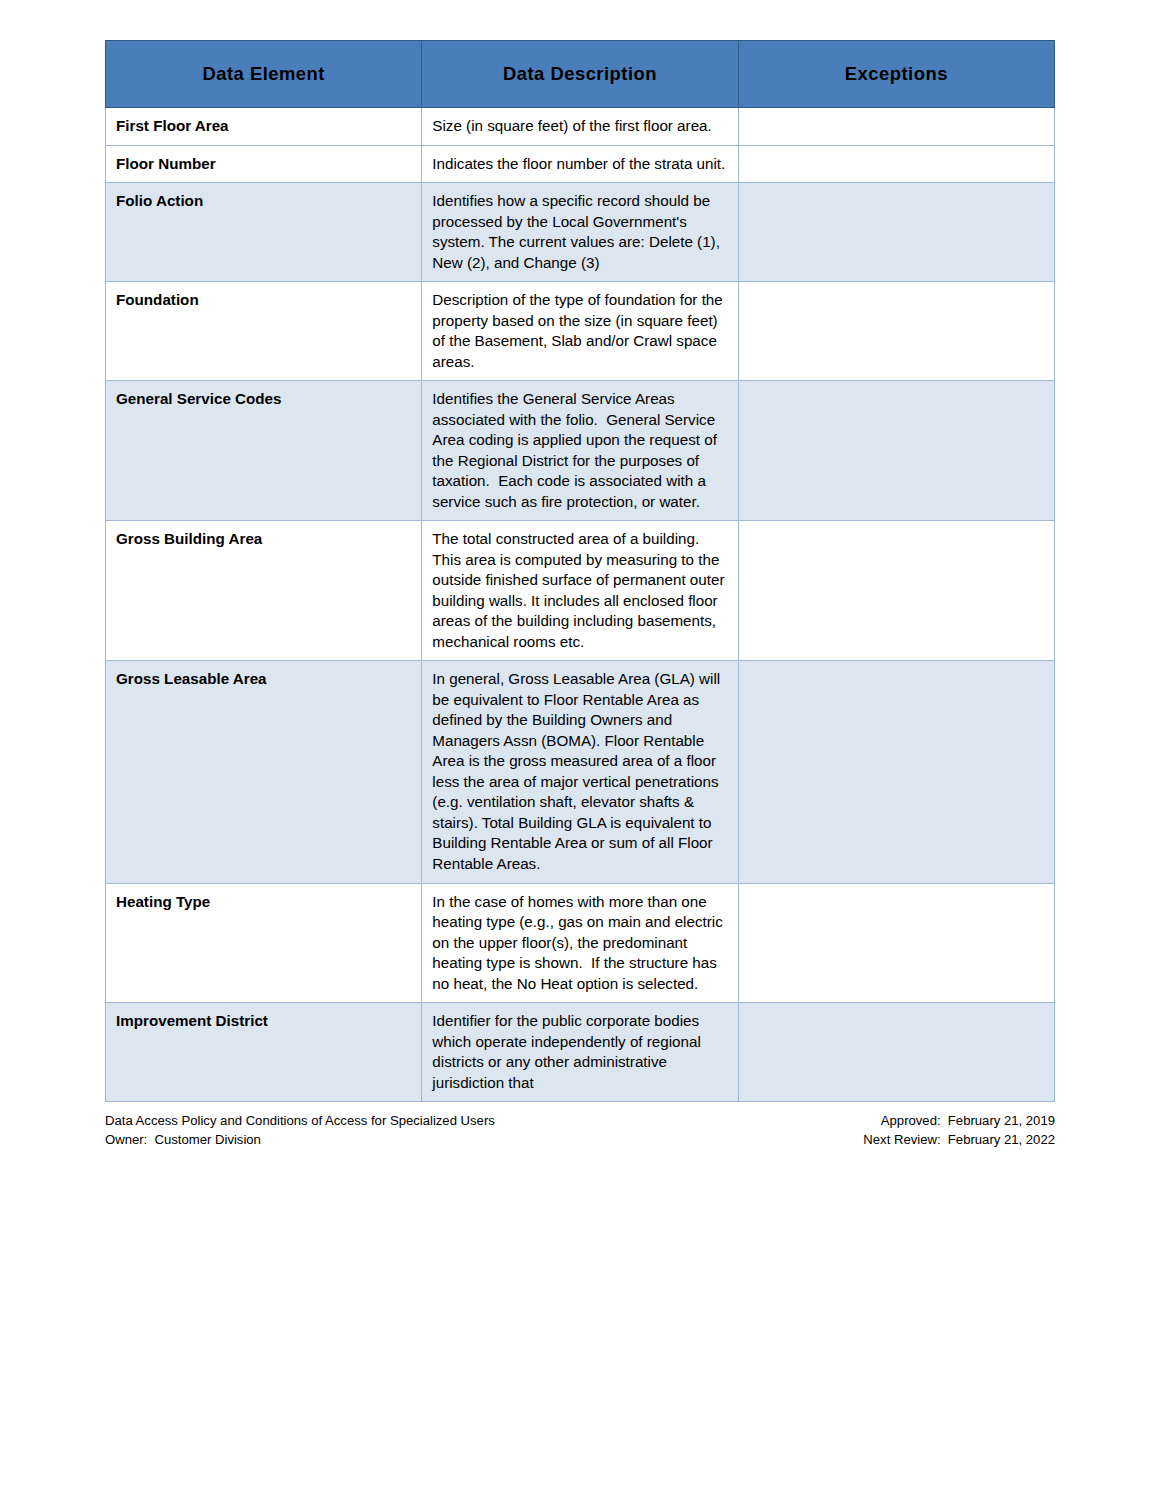| Data Element | Data Description | Exceptions |
| --- | --- | --- |
| First Floor Area | Size (in square feet) of the first floor area. | |
| Floor Number | Indicates the floor number of the strata unit. | |
| Folio Action | Identifies how a specific record should be processed by the Local Government's system. The current values are: Delete (1), New (2), and Change (3) | |
| Foundation | Description of the type of foundation for the property based on the size (in square feet) of the Basement, Slab and/or Crawl space areas. | |
| General Service Codes | Identifies the General Service Areas associated with the folio. General Service Area coding is applied upon the request of the Regional District for the purposes of taxation. Each code is associated with a service such as fire protection, or water. | |
| Gross Building Area | The total constructed area of a building. This area is computed by measuring to the outside finished surface of permanent outer building walls. It includes all enclosed floor areas of the building including basements, mechanical rooms etc. | |
| Gross Leasable Area | In general, Gross Leasable Area (GLA) will be equivalent to Floor Rentable Area as defined by the Building Owners and Managers Assn (BOMA). Floor Rentable Area is the gross measured area of a floor less the area of major vertical penetrations (e.g. ventilation shaft, elevator shafts & stairs). Total Building GLA is equivalent to Building Rentable Area or sum of all Floor Rentable Areas. | |
| Heating Type | In the case of homes with more than one heating type (e.g., gas on main and electric on the upper floor(s), the predominant heating type is shown. If the structure has no heat, the No Heat option is selected. | |
| Improvement District | Identifier for the public corporate bodies which operate independently of regional districts or any other administrative jurisdiction that | |
Data Access Policy and Conditions of Access for Specialized Users
Owner: Customer Division
Approved: February 21, 2019
Next Review: February 21, 2022